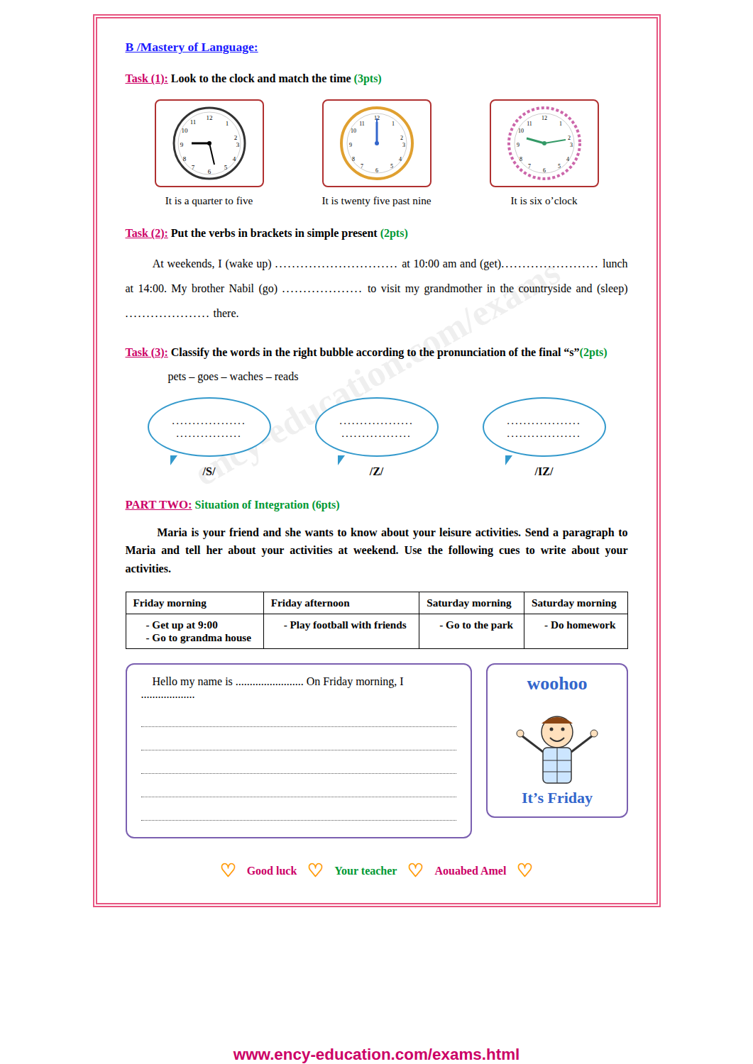ency-education.com/exams
B /Mastery of Language:
Task (1): Look to the clock and match the time (3pts)
12 1 2 3 4 5 6 7 8 9 10 11
12 1 2 3 4 5 6 7 8 9 10 11
12 1 2 3 4 5 6 7 8 9 10 11
It is a quarter to five It is twenty five past nine It is six o’clock
Task (2): Put the verbs in brackets in simple present (2pts)
At weekends, I (wake up) ............................. at 10:00 am and (get)....................... lunch at 14:00. My brother Nabil (go) ................... to visit my grandmother in the countryside and (sleep) .................... there.
Task (3): Classify the words in the right bubble according to the pronunciation of the final “s”(2pts)
pets – goes – waches – reads
..................
................
/S/
..................
.................
/Z/
..................
..................
/IZ/
PART TWO:
Situation of Integration (6pts)
Maria is your friend and she wants to know about your leisure activities. Send a paragraph to Maria and tell her about your activities at weekend. Use the following cues to write about your activities.
| Friday morning | Friday afternoon | Saturday morning | Saturday morning |
| --- | --- | --- | --- |
| Get up at 9:00 Go to grandma house | Play football with friends | Go to the park | Do homework |
Hello my name is ........................ On Friday morning, I ...................
woohoo It’s Friday
♡ Good luck ♡ Your teacher ♡ Aouabed Amel ♡
www.ency-education.com/exams.html